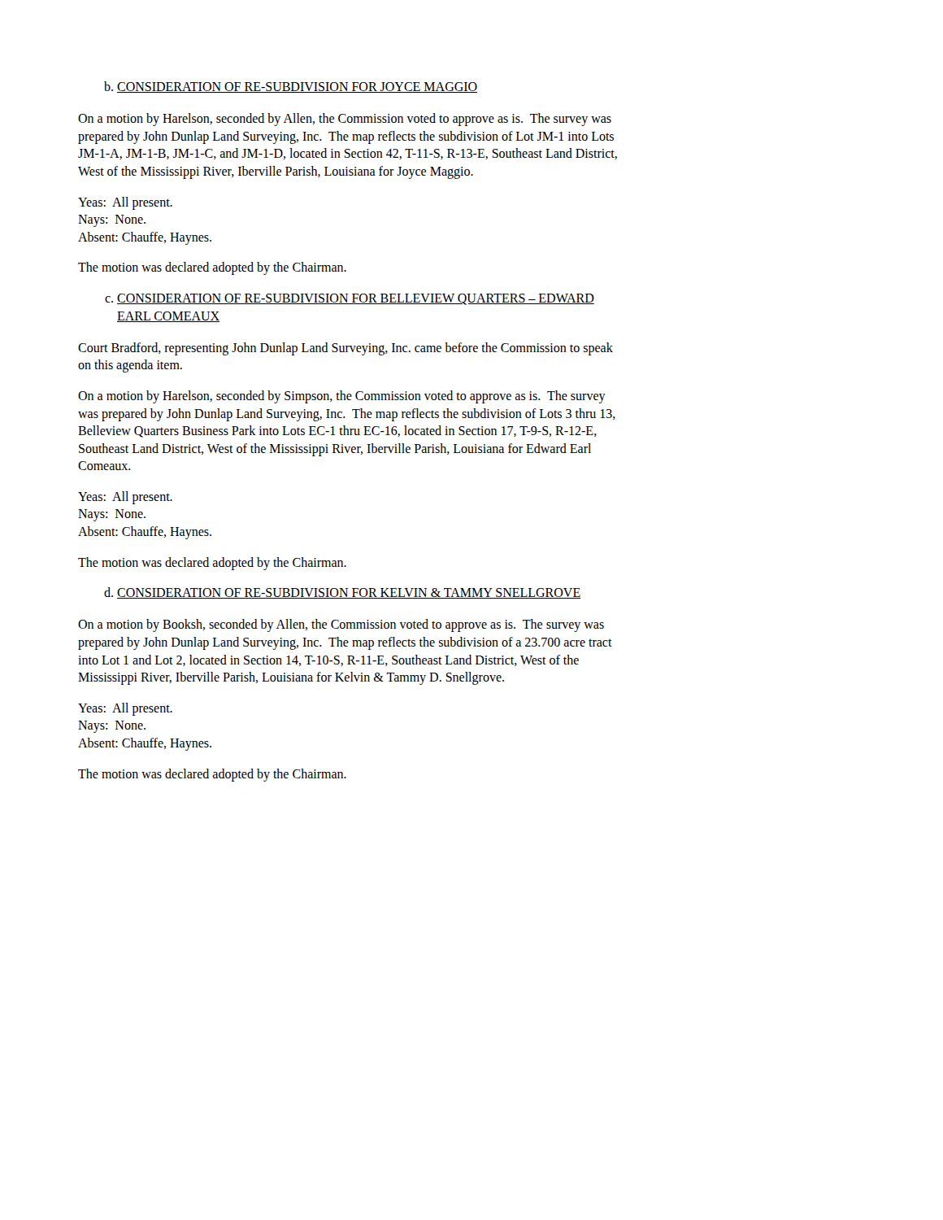Consideration of Re-Subdivision for Joyce Maggio
On a motion by Harelson, seconded by Allen, the Commission voted to approve as is. The survey was prepared by John Dunlap Land Surveying, Inc. The map reflects the subdivision of Lot JM-1 into Lots JM-1-A, JM-1-B, JM-1-C, and JM-1-D, located in Section 42, T-11-S, R-13-E, Southeast Land District, West of the Mississippi River, Iberville Parish, Louisiana for Joyce Maggio.
Yeas: All present.
Nays: None.
Absent: Chauffe, Haynes.
The motion was declared adopted by the Chairman.
Consideration of Re-Subdivision for Belleview Quarters – Edward Earl Comeaux
Court Bradford, representing John Dunlap Land Surveying, Inc. came before the Commission to speak on this agenda item.
On a motion by Harelson, seconded by Simpson, the Commission voted to approve as is. The survey was prepared by John Dunlap Land Surveying, Inc. The map reflects the subdivision of Lots 3 thru 13, Belleview Quarters Business Park into Lots EC-1 thru EC-16, located in Section 17, T-9-S, R-12-E, Southeast Land District, West of the Mississippi River, Iberville Parish, Louisiana for Edward Earl Comeaux.
Yeas: All present.
Nays: None.
Absent: Chauffe, Haynes.
The motion was declared adopted by the Chairman.
Consideration of Re-Subdivision for Kelvin & Tammy Snellgrove
On a motion by Booksh, seconded by Allen, the Commission voted to approve as is. The survey was prepared by John Dunlap Land Surveying, Inc. The map reflects the subdivision of a 23.700 acre tract into Lot 1 and Lot 2, located in Section 14, T-10-S, R-11-E, Southeast Land District, West of the Mississippi River, Iberville Parish, Louisiana for Kelvin & Tammy D. Snellgrove.
Yeas: All present.
Nays: None.
Absent: Chauffe, Haynes.
The motion was declared adopted by the Chairman.